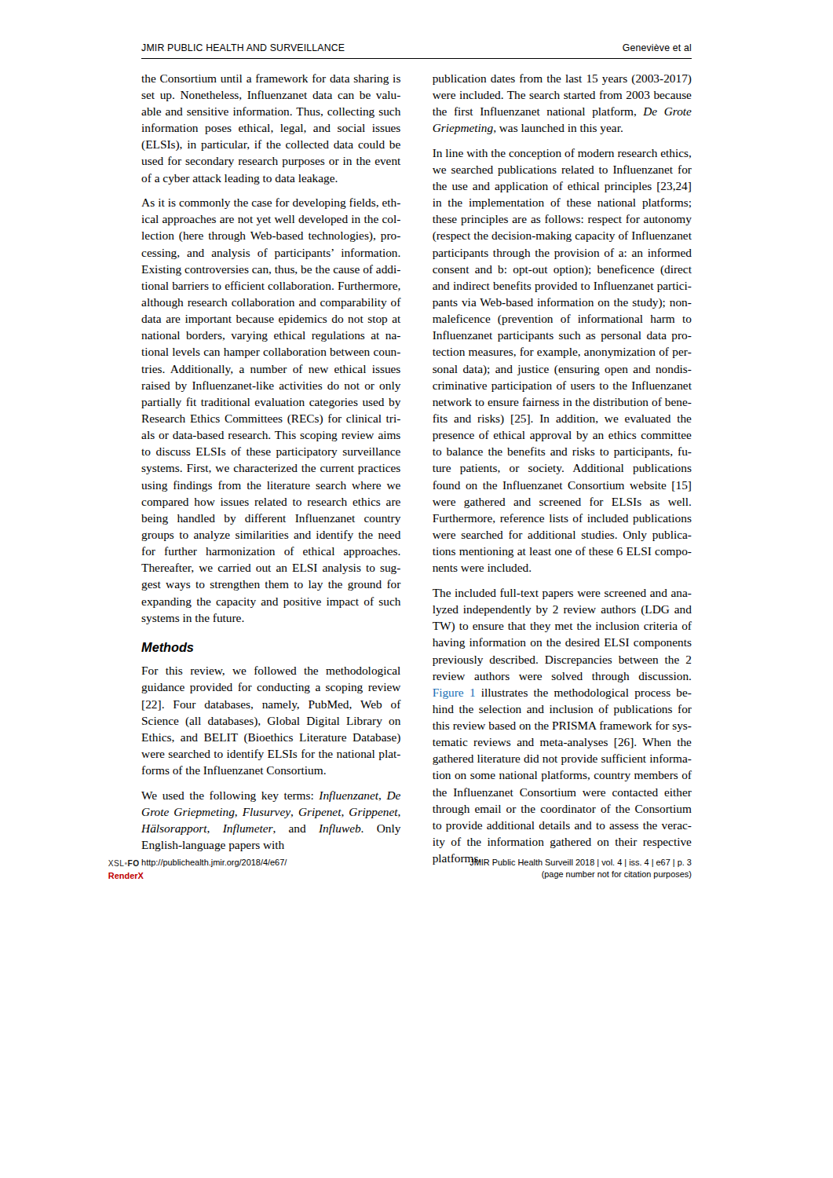JMIR PUBLIC HEALTH AND SURVEILLANCE
Geneviève et al
the Consortium until a framework for data sharing is set up. Nonetheless, Influenzanet data can be valuable and sensitive information. Thus, collecting such information poses ethical, legal, and social issues (ELSIs), in particular, if the collected data could be used for secondary research purposes or in the event of a cyber attack leading to data leakage.
As it is commonly the case for developing fields, ethical approaches are not yet well developed in the collection (here through Web-based technologies), processing, and analysis of participants’ information. Existing controversies can, thus, be the cause of additional barriers to efficient collaboration. Furthermore, although research collaboration and comparability of data are important because epidemics do not stop at national borders, varying ethical regulations at national levels can hamper collaboration between countries. Additionally, a number of new ethical issues raised by Influenzanet-like activities do not or only partially fit traditional evaluation categories used by Research Ethics Committees (RECs) for clinical trials or data-based research. This scoping review aims to discuss ELSIs of these participatory surveillance systems. First, we characterized the current practices using findings from the literature search where we compared how issues related to research ethics are being handled by different Influenzanet country groups to analyze similarities and identify the need for further harmonization of ethical approaches. Thereafter, we carried out an ELSI analysis to suggest ways to strengthen them to lay the ground for expanding the capacity and positive impact of such systems in the future.
Methods
For this review, we followed the methodological guidance provided for conducting a scoping review [22]. Four databases, namely, PubMed, Web of Science (all databases), Global Digital Library on Ethics, and BELIT (Bioethics Literature Database) were searched to identify ELSIs for the national platforms of the Influenzanet Consortium.
We used the following key terms: Influenzanet, De Grote Griepmeting, Flusurvey, Gripenet, Grippenet, Hälsorapport, Influmeter, and Influweb. Only English-language papers with
publication dates from the last 15 years (2003-2017) were included. The search started from 2003 because the first Influenzanet national platform, De Grote Griepmeting, was launched in this year.
In line with the conception of modern research ethics, we searched publications related to Influenzanet for the use and application of ethical principles [23,24] in the implementation of these national platforms; these principles are as follows: respect for autonomy (respect the decision-making capacity of Influenzanet participants through the provision of a: an informed consent and b: opt-out option); beneficence (direct and indirect benefits provided to Influenzanet participants via Web-based information on the study); nonmaleficence (prevention of informational harm to Influenzanet participants such as personal data protection measures, for example, anonymization of personal data); and justice (ensuring open and nondiscriminative participation of users to the Influenzanet network to ensure fairness in the distribution of benefits and risks) [25]. In addition, we evaluated the presence of ethical approval by an ethics committee to balance the benefits and risks to participants, future patients, or society. Additional publications found on the Influenzanet Consortium website [15] were gathered and screened for ELSIs as well. Furthermore, reference lists of included publications were searched for additional studies. Only publications mentioning at least one of these 6 ELSI components were included.
The included full-text papers were screened and analyzed independently by 2 review authors (LDG and TW) to ensure that they met the inclusion criteria of having information on the desired ELSI components previously described. Discrepancies between the 2 review authors were solved through discussion. Figure 1 illustrates the methodological process behind the selection and inclusion of publications for this review based on the PRISMA framework for systematic reviews and meta-analyses [26]. When the gathered literature did not provide sufficient information on some national platforms, country members of the Influenzanet Consortium were contacted either through email or the coordinator of the Consortium to provide additional details and to assess the veracity of the information gathered on their respective platforms.
XSL•FO
RenderX
http://publichealth.jmir.org/2018/4/e67/
JMIR Public Health Surveill 2018 | vol. 4 | iss. 4 | e67 | p. 3
(page number not for citation purposes)